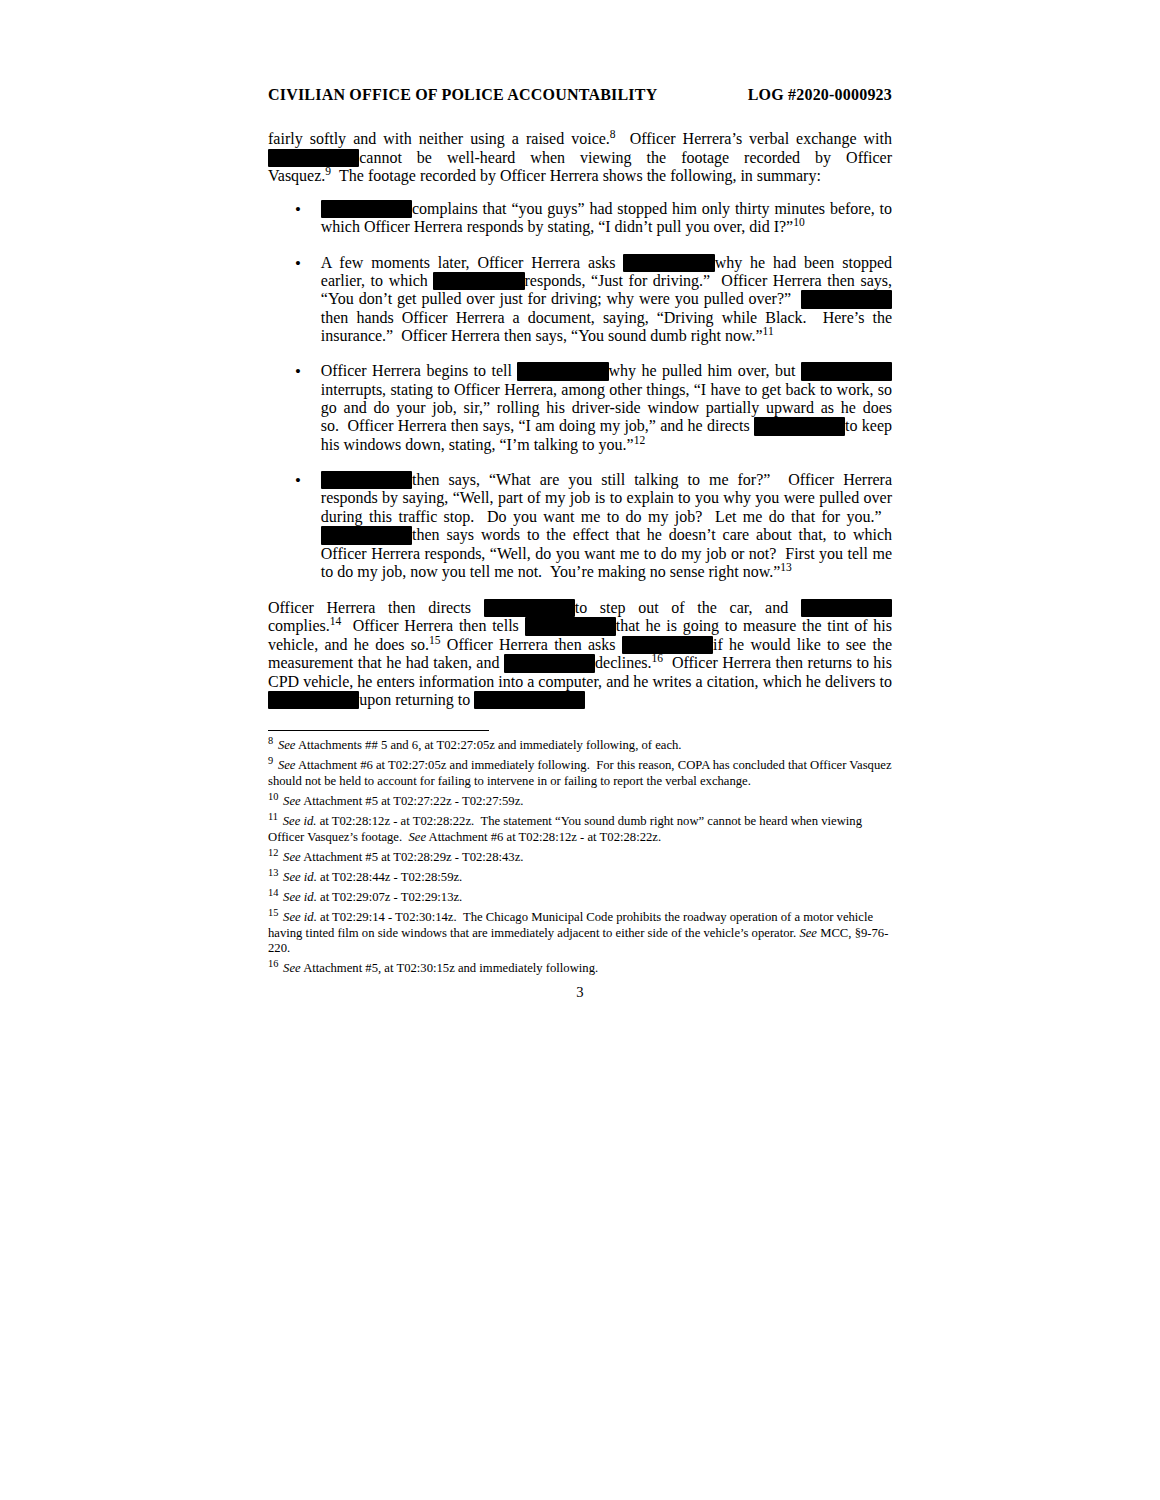Civilian Office of Police Accountability
Log #2020-0000923
fairly softly and with neither using a raised voice.8 Officer Herrera’s verbal exchange with cannot be well-heard when viewing the footage recorded by Officer Vasquez.9 The footage recorded by Officer Herrera shows the following, in summary:
complains that “you guys” had stopped him only thirty minutes before, to which Officer Herrera responds by stating, “I didn’t pull you over, did I?”10
A few moments later, Officer Herrera asks why he had been stopped earlier, to which responds, “Just for driving.” Officer Herrera then says, “You don’t get pulled over just for driving; why were you pulled over?” then hands Officer Herrera a document, saying, “Driving while Black. Here’s the insurance.” Officer Herrera then says, “You sound dumb right now.”11
Officer Herrera begins to tell why he pulled him over, but interrupts, stating to Officer Herrera, among other things, “I have to get back to work, so go and do your job, sir,” rolling his driver-side window partially upward as he does so. Officer Herrera then says, “I am doing my job,” and he directs to keep his windows down, stating, “I’m talking to you.”12
then says, “What are you still talking to me for?” Officer Herrera responds by saying, “Well, part of my job is to explain to you why you were pulled over during this traffic stop. Do you want me to do my job? Let me do that for you.” then says words to the effect that he doesn’t care about that, to which Officer Herrera responds, “Well, do you want me to do my job or not? First you tell me to do my job, now you tell me not. You’re making no sense right now.”13
Officer Herrera then directs to step out of the car, and complies.14 Officer Herrera then tells that he is going to measure the tint of his vehicle, and he does so.15 Officer Herrera then asks if he would like to see the measurement that he had taken, and declines.16 Officer Herrera then returns to his CPD vehicle, he enters information into a computer, and he writes a citation, which he delivers to upon returning to
8 See Attachments ## 5 and 6, at T02:27:05z and immediately following, of each.
9 See Attachment #6 at T02:27:05z and immediately following. For this reason, COPA has concluded that Officer Vasquez should not be held to account for failing to intervene in or failing to report the verbal exchange.
10 See Attachment #5 at T02:27:22z - T02:27:59z.
11 See id. at T02:28:12z - at T02:28:22z. The statement “You sound dumb right now” cannot be heard when viewing Officer Vasquez’s footage. See Attachment #6 at T02:28:12z - at T02:28:22z.
12 See Attachment #5 at T02:28:29z - T02:28:43z.
13 See id. at T02:28:44z - T02:28:59z.
14 See id. at T02:29:07z - T02:29:13z.
15 See id. at T02:29:14 - T02:30:14z. The Chicago Municipal Code prohibits the roadway operation of a motor vehicle having tinted film on side windows that are immediately adjacent to either side of the vehicle’s operator. See MCC, §9-76-220.
16 See Attachment #5, at T02:30:15z and immediately following.
3